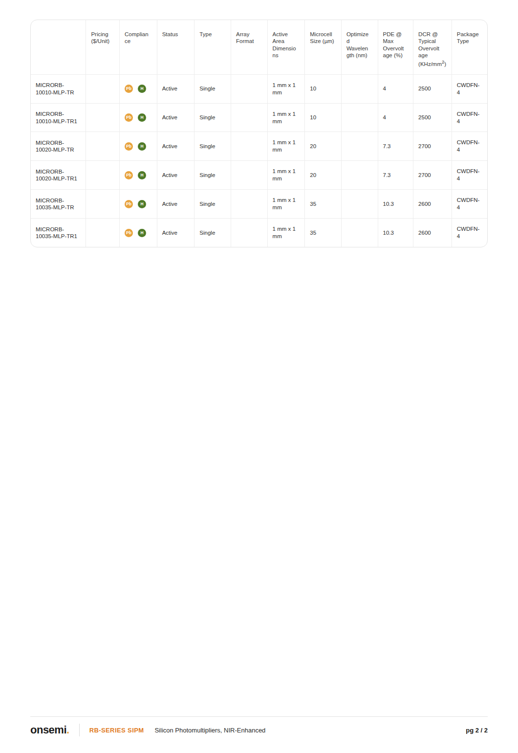| | Pricing ($/Unit) | Complian ce | Status | Type | Array Format | Active Area Dimensio ns | Microcell Size (µm) | Optimize d Wavelen gth (nm) | PDE @ Max Overvolt age (%) | DCR @ Typical Overvolt age (KHz/mm 2 ) | Package Type |
| --- | --- | --- | --- | --- | --- | --- | --- | --- | --- | --- | --- |
| MICRORB-10010-MLP-TR | | Pb H | Active | Single | | 1 mm x 1 mm | 10 | | 4 | 2500 | CWDFN-4 |
| MICRORB-10010-MLP-TR1 | | Pb H | Active | Single | | 1 mm x 1 mm | 10 | | 4 | 2500 | CWDFN-4 |
| MICRORB-10020-MLP-TR | | Pb H | Active | Single | | 1 mm x 1 mm | 20 | | 7.3 | 2700 | CWDFN-4 |
| MICRORB-10020-MLP-TR1 | | Pb H | Active | Single | | 1 mm x 1 mm | 20 | | 7.3 | 2700 | CWDFN-4 |
| MICRORB-10035-MLP-TR | | Pb H | Active | Single | | 1 mm x 1 mm | 35 | | 10.3 | 2600 | CWDFN-4 |
| MICRORB-10035-MLP-TR1 | | Pb H | Active | Single | | 1 mm x 1 mm | 35 | | 10.3 | 2600 | CWDFN-4 |
onsemi. RB-SERIES SIPM Silicon Photomultipliers, NIR-Enhanced pg 2 / 2